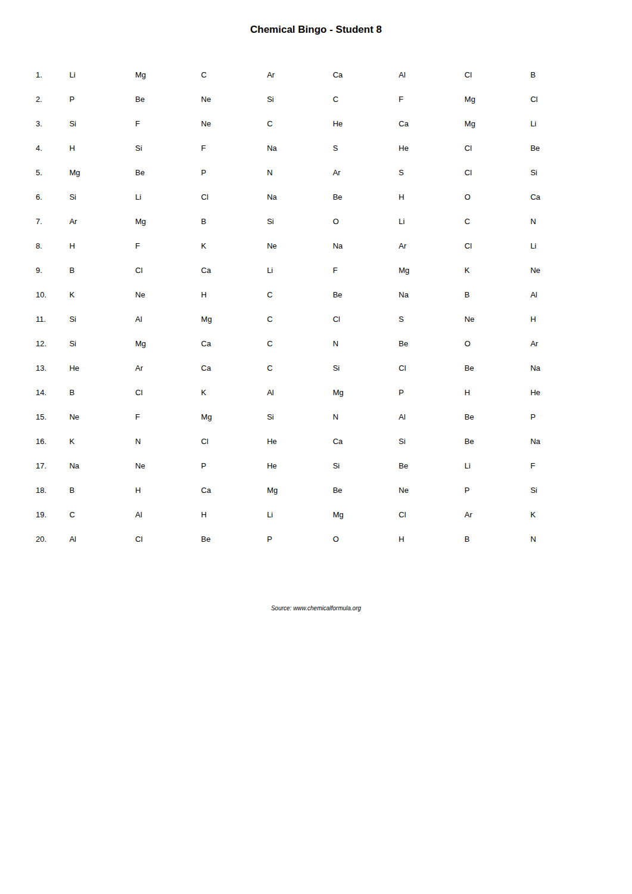Chemical Bingo - Student 8
| 1. | Li | Mg | C | Ar | Ca | Al | Cl | B |
| 2. | P | Be | Ne | Si | C | F | Mg | Cl |
| 3. | Si | F | Ne | C | He | Ca | Mg | Li |
| 4. | H | Si | F | Na | S | He | Cl | Be |
| 5. | Mg | Be | P | N | Ar | S | Cl | Si |
| 6. | Si | Li | Cl | Na | Be | H | O | Ca |
| 7. | Ar | Mg | B | Si | O | Li | C | N |
| 8. | H | F | K | Ne | Na | Ar | Cl | Li |
| 9. | B | Cl | Ca | Li | F | Mg | K | Ne |
| 10. | K | Ne | H | C | Be | Na | B | Al |
| 11. | Si | Al | Mg | C | Cl | S | Ne | H |
| 12. | Si | Mg | Ca | C | N | Be | O | Ar |
| 13. | He | Ar | Ca | C | Si | Cl | Be | Na |
| 14. | B | Cl | K | Al | Mg | P | H | He |
| 15. | Ne | F | Mg | Si | N | Al | Be | P |
| 16. | K | N | Cl | He | Ca | Si | Be | Na |
| 17. | Na | Ne | P | He | Si | Be | Li | F |
| 18. | B | H | Ca | Mg | Be | Ne | P | Si |
| 19. | C | Al | H | Li | Mg | Cl | Ar | K |
| 20. | Al | Cl | Be | P | O | H | B | N |
Source: www.chemicalformula.org